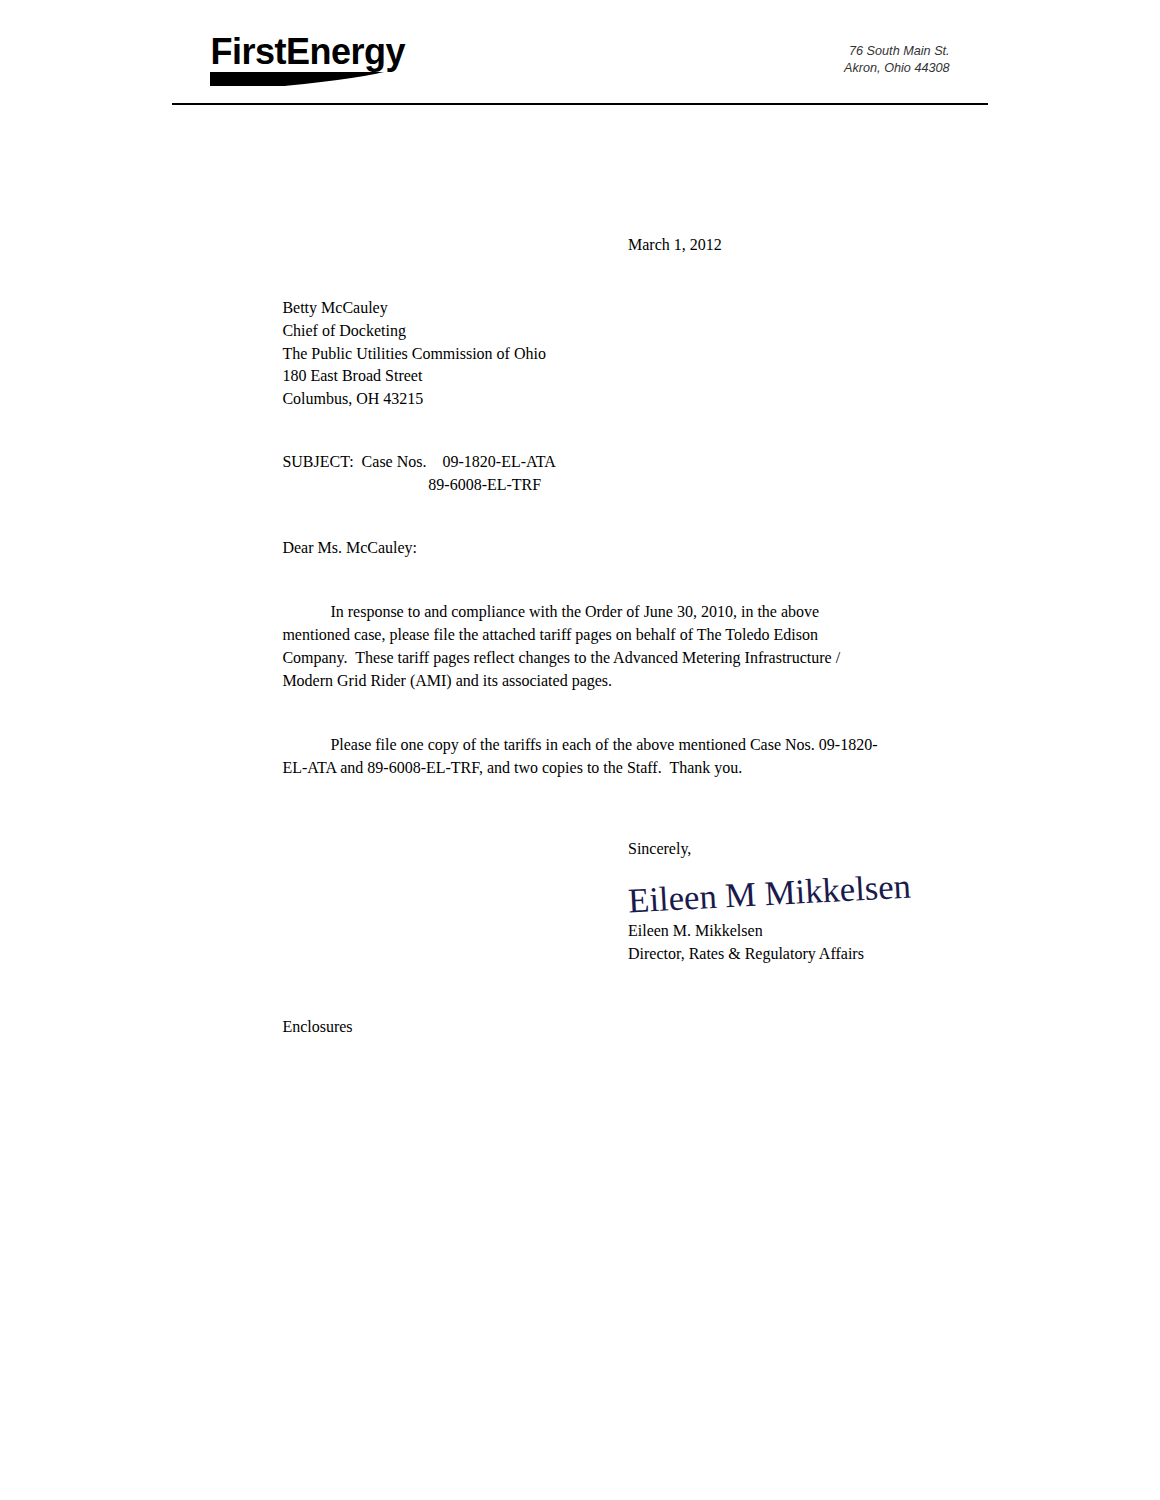FirstEnergy
76 South Main St.
Akron, Ohio 44308
March 1, 2012
Betty McCauley
Chief of Docketing
The Public Utilities Commission of Ohio
180 East Broad Street
Columbus, OH 43215
SUBJECT: Case Nos. 09-1820-EL-ATA
89-6008-EL-TRF
Dear Ms. McCauley:
In response to and compliance with the Order of June 30, 2010, in the above mentioned case, please file the attached tariff pages on behalf of The Toledo Edison Company. These tariff pages reflect changes to the Advanced Metering Infrastructure / Modern Grid Rider (AMI) and its associated pages.
Please file one copy of the tariffs in each of the above mentioned Case Nos. 09-1820-EL-ATA and 89-6008-EL-TRF, and two copies to the Staff. Thank you.
Sincerely,
Eileen M Mikkelsen
Eileen M. Mikkelsen
Director, Rates & Regulatory Affairs
Enclosures